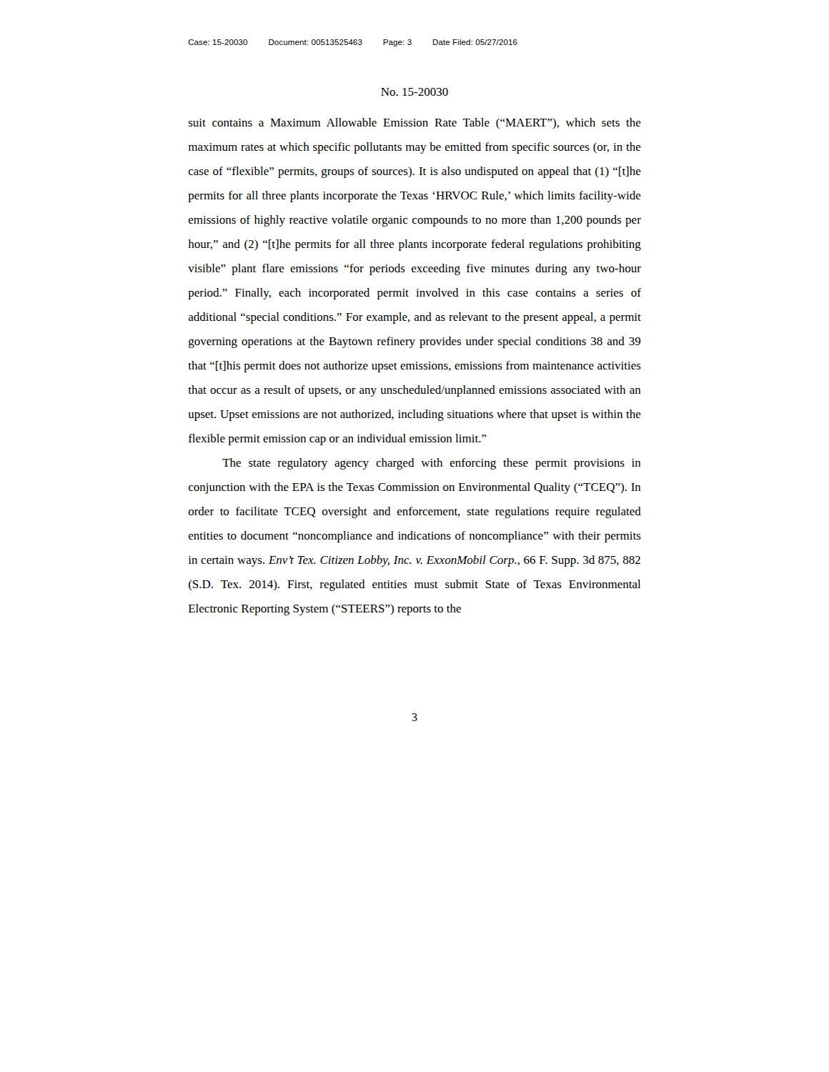Case: 15-20030 Document: 00513525463 Page: 3 Date Filed: 05/27/2016
No. 15-20030
suit contains a Maximum Allowable Emission Rate Table (“MAERT”), which sets the maximum rates at which specific pollutants may be emitted from specific sources (or, in the case of “flexible” permits, groups of sources). It is also undisputed on appeal that (1) “[t]he permits for all three plants incorporate the Texas ‘HRVOC Rule,’ which limits facility-wide emissions of highly reactive volatile organic compounds to no more than 1,200 pounds per hour,” and (2) “[t]he permits for all three plants incorporate federal regulations prohibiting visible” plant flare emissions “for periods exceeding five minutes during any two-hour period.” Finally, each incorporated permit involved in this case contains a series of additional “special conditions.” For example, and as relevant to the present appeal, a permit governing operations at the Baytown refinery provides under special conditions 38 and 39 that “[t]his permit does not authorize upset emissions, emissions from maintenance activities that occur as a result of upsets, or any unscheduled/unplanned emissions associated with an upset. Upset emissions are not authorized, including situations where that upset is within the flexible permit emission cap or an individual emission limit.”
The state regulatory agency charged with enforcing these permit provisions in conjunction with the EPA is the Texas Commission on Environmental Quality (“TCEQ”). In order to facilitate TCEQ oversight and enforcement, state regulations require regulated entities to document “noncompliance and indications of noncompliance” with their permits in certain ways. Env’t Tex. Citizen Lobby, Inc. v. ExxonMobil Corp., 66 F. Supp. 3d 875, 882 (S.D. Tex. 2014). First, regulated entities must submit State of Texas Environmental Electronic Reporting System (“STEERS”) reports to the
3